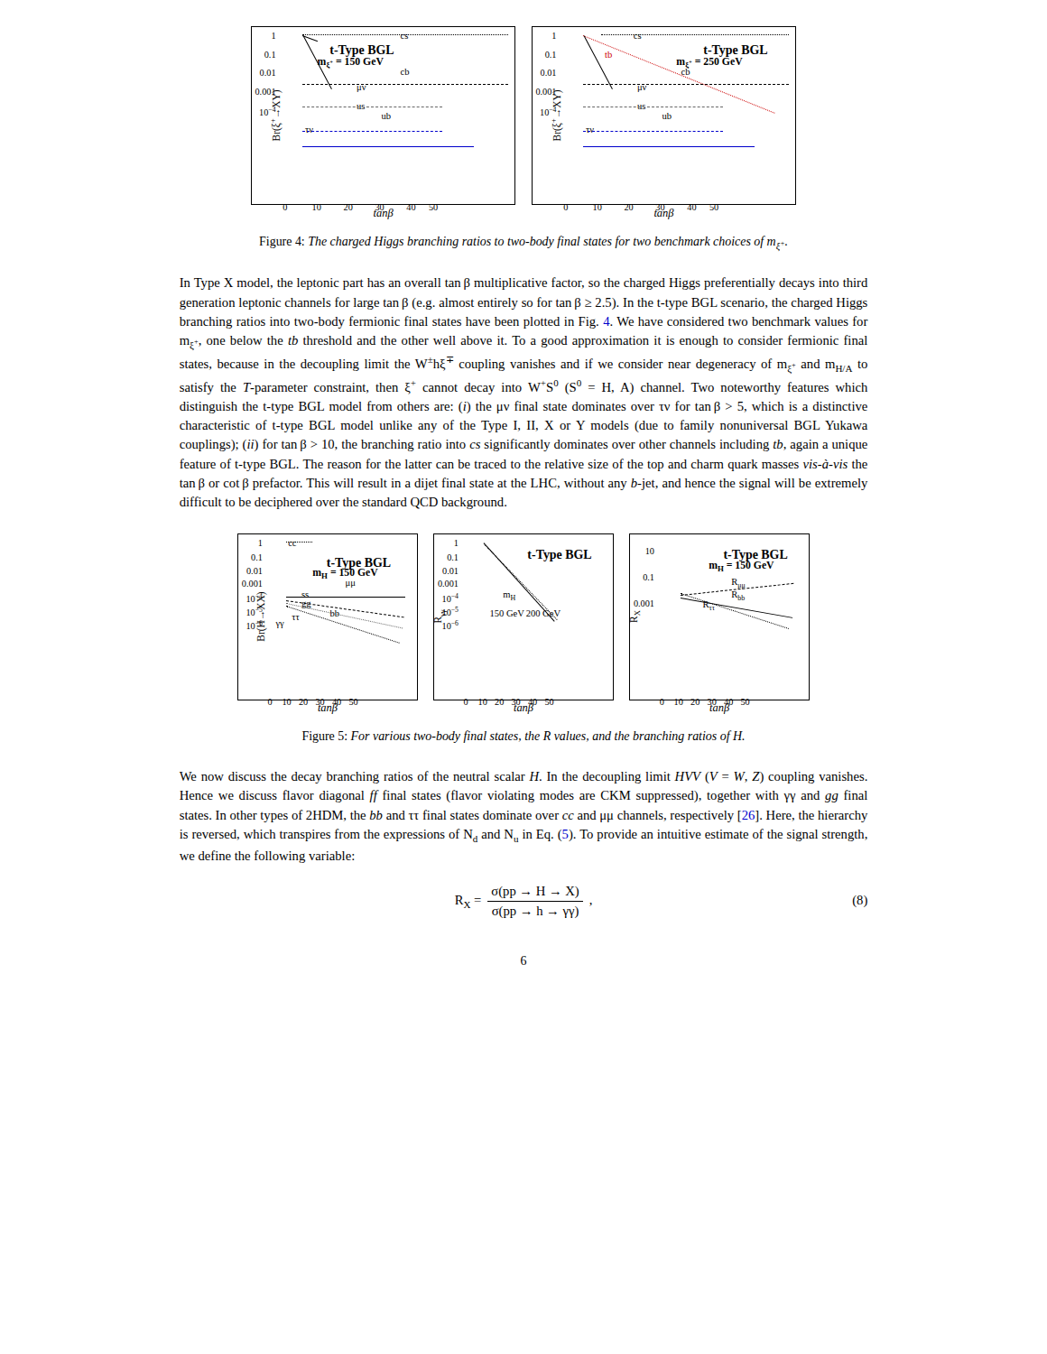Br(ξ+→XY) 1 0.1 0.01 0.001 10−4 0 10 20 30 40 50 tanβ t-Type BGL mξ+ = 150 GeV cs cb μν us ub τν
Br(ξ+→XY) 1 0.1 0.01 0.001 10−4 0 10 20 30 40 50 tanβ t-Type BGL mξ+ = 250 GeV cs tb cb μν us ub τν
Figure 4: The charged Higgs branching ratios to two-body final states for two benchmark choices of mξ+.
In Type X model, the leptonic part has an overall tan β multiplicative factor, so the charged Higgs preferentially decays into third generation leptonic channels for large tan β (e.g. almost entirely so for tan β ≥ 2.5). In the t-type BGL scenario, the charged Higgs branching ratios into two-body fermionic final states have been plotted in Fig. 4. We have considered two benchmark values for mξ+, one below the tb threshold and the other well above it. To a good approximation it is enough to consider fermionic final states, because in the decoupling limit the W±hξ∓ coupling vanishes and if we consider near degeneracy of mξ+ and mH/A to satisfy the T-parameter constraint, then ξ+ cannot decay into W+S0 (S0 = H, A) channel. Two noteworthy features which distinguish the t-type BGL model from others are: (i) the μν final state dominates over τν for tan β > 5, which is a distinctive characteristic of t-type BGL model unlike any of the Type I, II, X or Y models (due to family nonuniversal BGL Yukawa couplings); (ii) for tan β > 10, the branching ratio into cs significantly dominates over other channels including tb, again a unique feature of t-type BGL. The reason for the latter can be traced to the relative size of the top and charm quark masses vis-à-vis the tan β or cot β prefactor. This will result in a dijet final state at the LHC, without any b-jet, and hence the signal will be extremely difficult to be deciphered over the standard QCD background.
Br(H→XX) 1 0.1 0.01 0.001 10−4 10−5 10−6 0 10 20 30 40 50 tanβ t-Type BGL mH = 150 GeV cc μμ ss gg bb ττ γγ
Rγγ 1 0.1 0.01 0.001 10−4 10−5 10−6 0 10 20 30 40 50 tanβ t-Type BGL mH 150 GeV 200 GeV
RX 10 0.1 0.001 0 10 20 30 40 50 tanβ t-Type BGL mH = 150 GeV Rμμ Rbb Rττ
Figure 5: For various two-body final states, the R values, and the branching ratios of H.
We now discuss the decay branching ratios of the neutral scalar H. In the decoupling limit HVV (V = W, Z) coupling vanishes. Hence we discuss flavor diagonal ff final states (flavor violating modes are CKM suppressed), together with γγ and gg final states. In other types of 2HDM, the bb and ττ final states dominate over cc and μμ channels, respectively [26]. Here, the hierarchy is reversed, which transpires from the expressions of Nd and Nu in Eq. (5). To provide an intuitive estimate of the signal strength, we define the following variable:
RX = σ(pp → H → X) σ(pp → h → γγ) , (8)
6